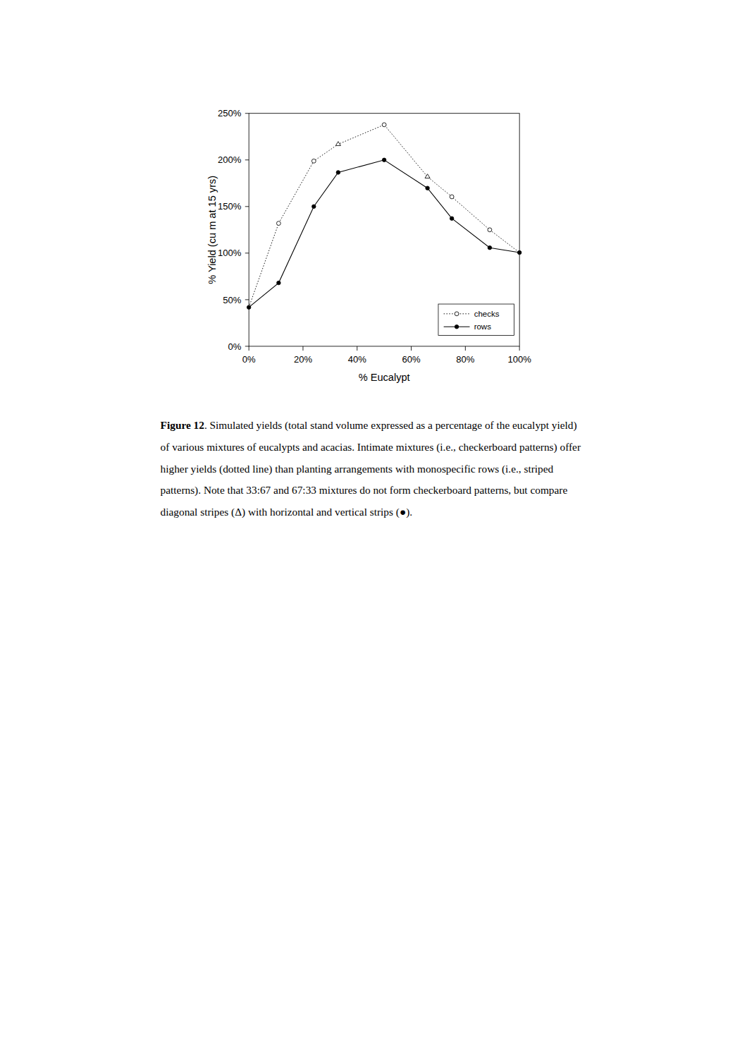Plot geometry (user units): x: 0% -> 120 ; 100% -> 620 (5 px per 1%) y: 0% -> 470 ; 250% -> 40 (1.72 px per 1%) 0% 50% 100% 150% 200% 250% 0% 20% 40% 60% 80% 100% % Eucalypt % Yield (cu m at 15 yrs) checks rows
Figure 12. Simulated yields (total stand volume expressed as a percentage of the eucalypt yield) of various mixtures of eucalypts and acacias. Intimate mixtures (i.e., checkerboard patterns) offer higher yields (dotted line) than planting arrangements with monospecific rows (i.e., striped patterns). Note that 33:67 and 67:33 mixtures do not form checkerboard patterns, but compare diagonal stripes (Δ) with horizontal and vertical strips (●).